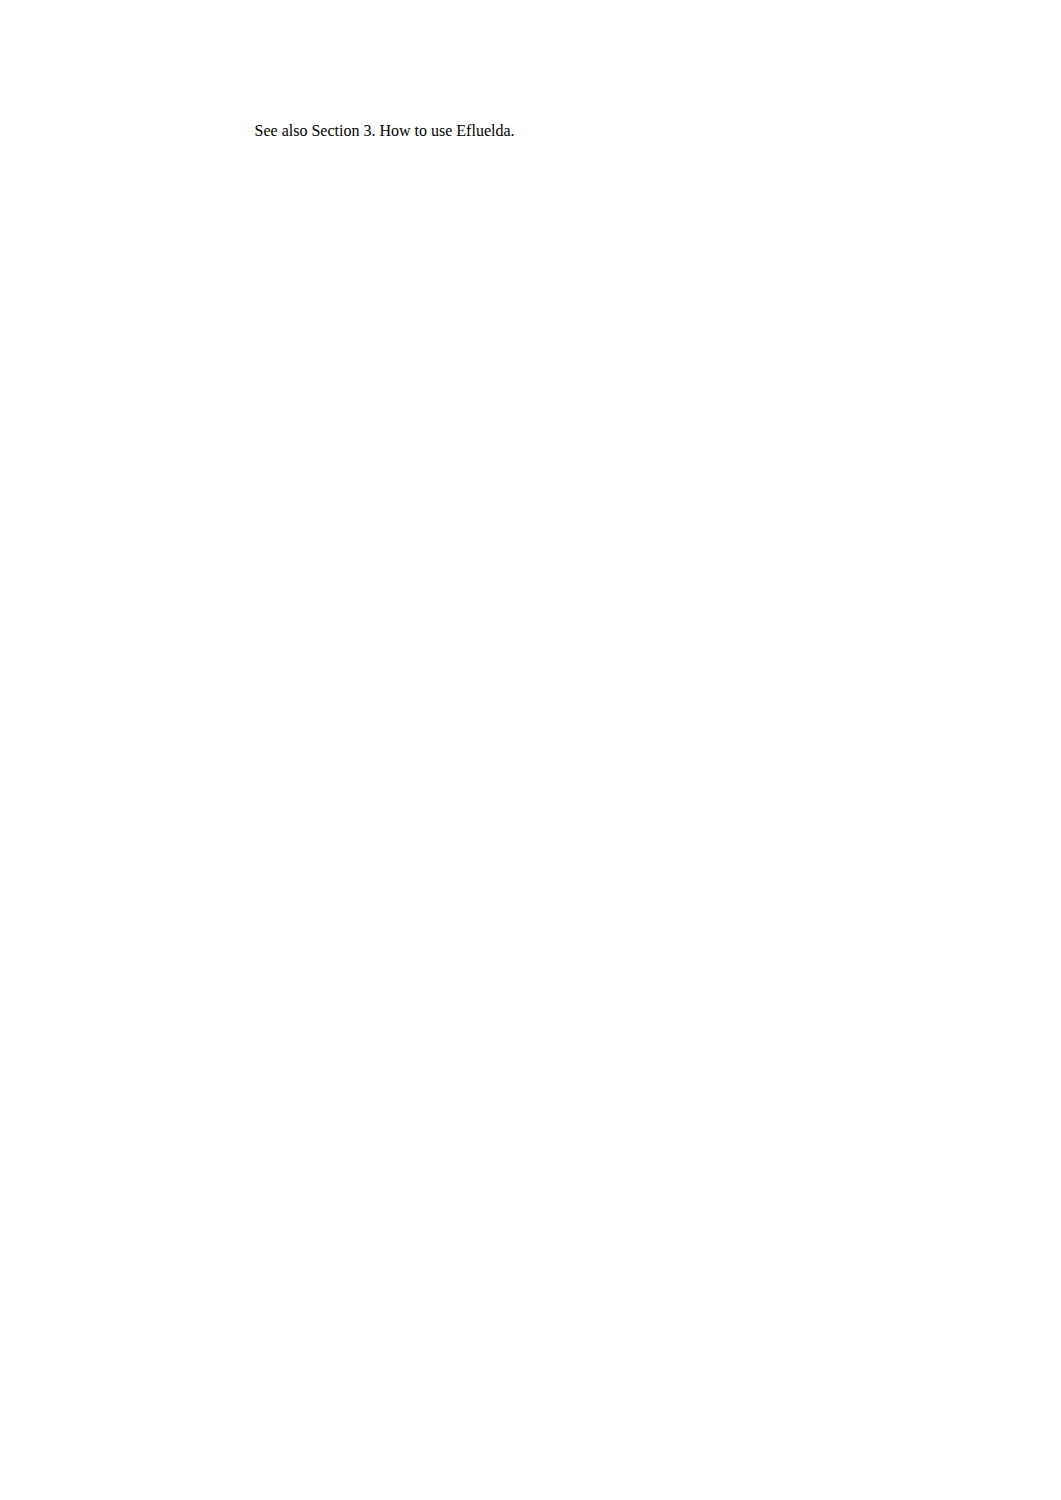See also Section 3. How to use Efluelda.